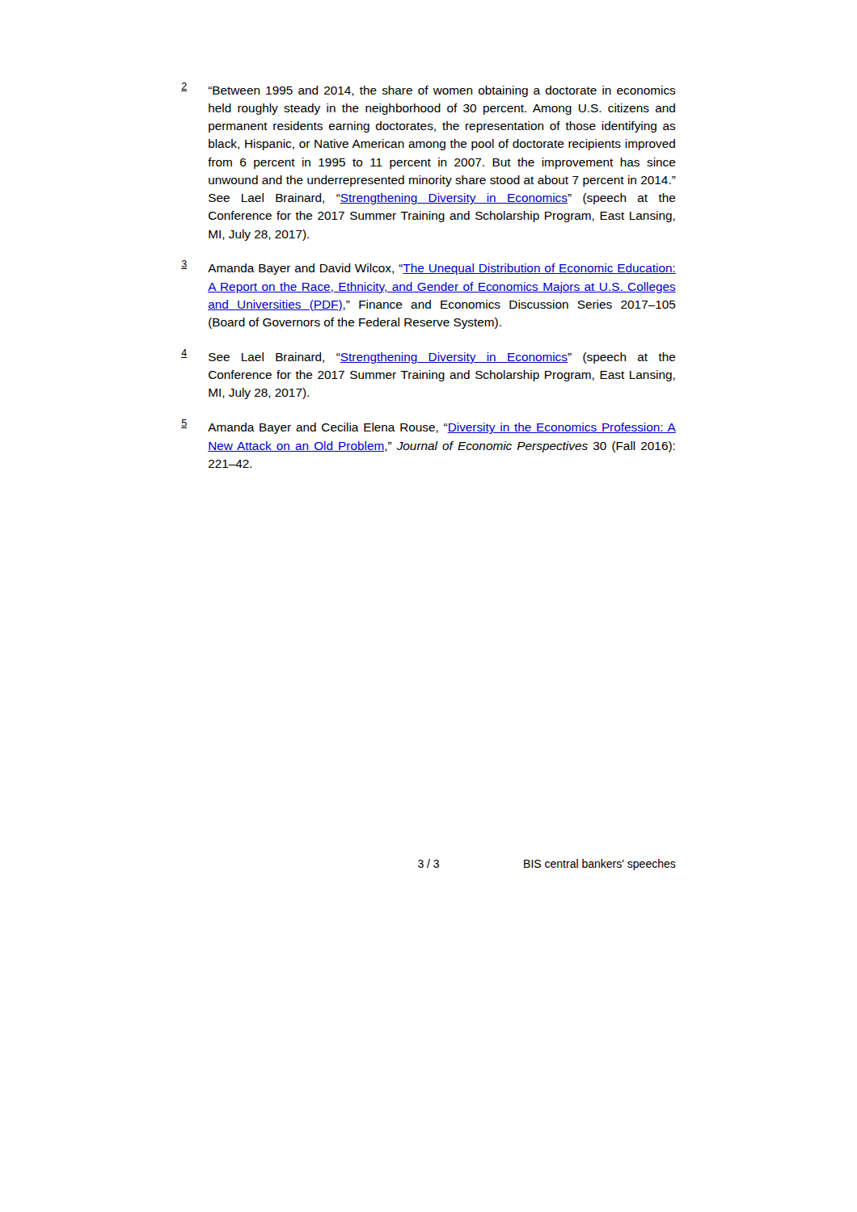2 “Between 1995 and 2014, the share of women obtaining a doctorate in economics held roughly steady in the neighborhood of 30 percent. Among U.S. citizens and permanent residents earning doctorates, the representation of those identifying as black, Hispanic, or Native American among the pool of doctorate recipients improved from 6 percent in 1995 to 11 percent in 2007. But the improvement has since unwound and the underrepresented minority share stood at about 7 percent in 2014.” See Lael Brainard, “Strengthening Diversity in Economics” (speech at the Conference for the 2017 Summer Training and Scholarship Program, East Lansing, MI, July 28, 2017).
3 Amanda Bayer and David Wilcox, “The Unequal Distribution of Economic Education: A Report on the Race, Ethnicity, and Gender of Economics Majors at U.S. Colleges and Universities (PDF),” Finance and Economics Discussion Series 2017–105 (Board of Governors of the Federal Reserve System).
4 See Lael Brainard, “Strengthening Diversity in Economics” (speech at the Conference for the 2017 Summer Training and Scholarship Program, East Lansing, MI, July 28, 2017).
5 Amanda Bayer and Cecilia Elena Rouse, “Diversity in the Economics Profession: A New Attack on an Old Problem,” Journal of Economic Perspectives 30 (Fall 2016): 221–42.
3 / 3
BIS central bankers' speeches